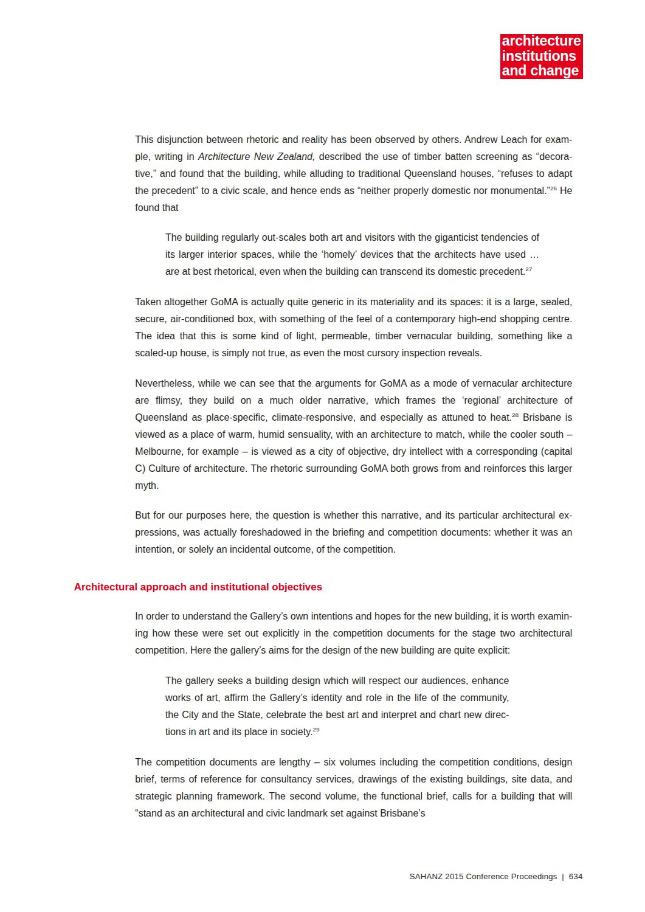architecture institutions and change
This disjunction between rhetoric and reality has been observed by others. Andrew Leach for example, writing in Architecture New Zealand, described the use of timber batten screening as “decorative,” and found that the building, while alluding to traditional Queensland houses, “refuses to adapt the precedent” to a civic scale, and hence ends as “neither properly domestic nor monumental.”26 He found that
The building regularly out-scales both art and visitors with the giganticist tendencies of its larger interior spaces, while the ‘homely’ devices that the architects have used … are at best rhetorical, even when the building can transcend its domestic precedent.27
Taken altogether GoMA is actually quite generic in its materiality and its spaces: it is a large, sealed, secure, air-conditioned box, with something of the feel of a contemporary high-end shopping centre. The idea that this is some kind of light, permeable, timber vernacular building, something like a scaled-up house, is simply not true, as even the most cursory inspection reveals.
Nevertheless, while we can see that the arguments for GoMA as a mode of vernacular architecture are flimsy, they build on a much older narrative, which frames the ‘regional’ architecture of Queensland as place-specific, climate-responsive, and especially as attuned to heat.28 Brisbane is viewed as a place of warm, humid sensuality, with an architecture to match, while the cooler south – Melbourne, for example – is viewed as a city of objective, dry intellect with a corresponding (capital C) Culture of architecture. The rhetoric surrounding GoMA both grows from and reinforces this larger myth.
But for our purposes here, the question is whether this narrative, and its particular architectural expressions, was actually foreshadowed in the briefing and competition documents: whether it was an intention, or solely an incidental outcome, of the competition.
Architectural approach and institutional objectives
In order to understand the Gallery’s own intentions and hopes for the new building, it is worth examining how these were set out explicitly in the competition documents for the stage two architectural competition. Here the gallery’s aims for the design of the new building are quite explicit:
The gallery seeks a building design which will respect our audiences, enhance works of art, affirm the Gallery’s identity and role in the life of the community, the City and the State, celebrate the best art and interpret and chart new directions in art and its place in society.29
The competition documents are lengthy – six volumes including the competition conditions, design brief, terms of reference for consultancy services, drawings of the existing buildings, site data, and strategic planning framework. The second volume, the functional brief, calls for a building that will “stand as an architectural and civic landmark set against Brisbane’s
SAHANZ 2015 Conference Proceedings | 634